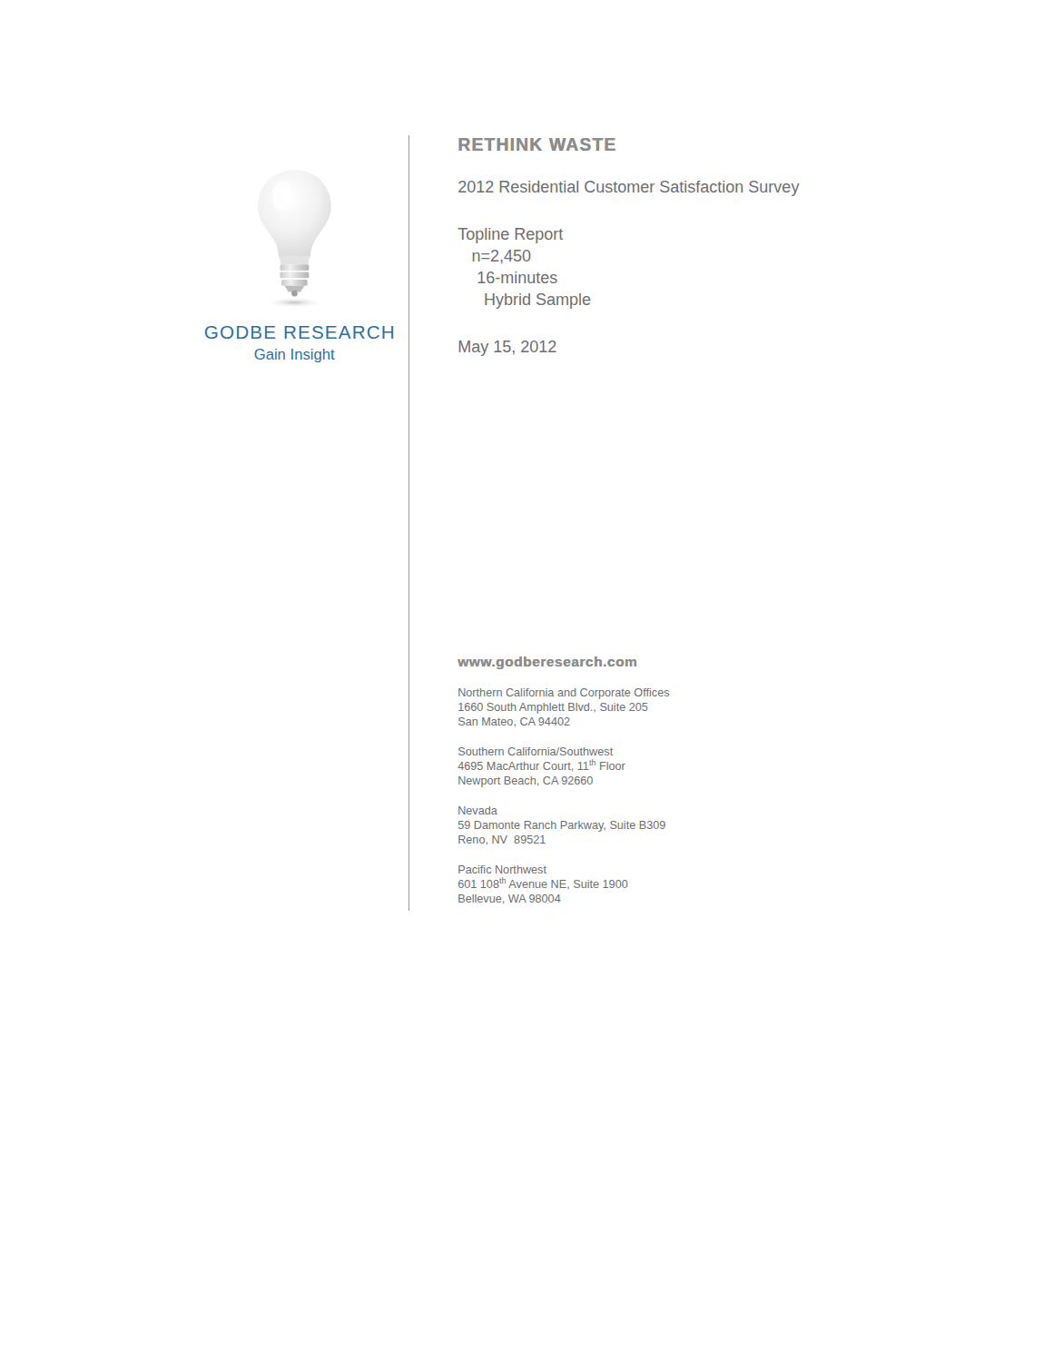GODBE RESEARCH
Gain Insight
RETHINK WASTE
2012 Residential Customer Satisfaction Survey
Topline Report n=2,450 16-minutes Hybrid Sample
May 15, 2012
www.godberesearch.com
Northern California and Corporate Offices
1660 South Amphlett Blvd., Suite 205
San Mateo, CA 94402
Southern California/Southwest
4695 MacArthur Court, 11th Floor
Newport Beach, CA 92660
Nevada
59 Damonte Ranch Parkway, Suite B309
Reno, NV 89521
Pacific Northwest
601 108th Avenue NE, Suite 1900
Bellevue, WA 98004